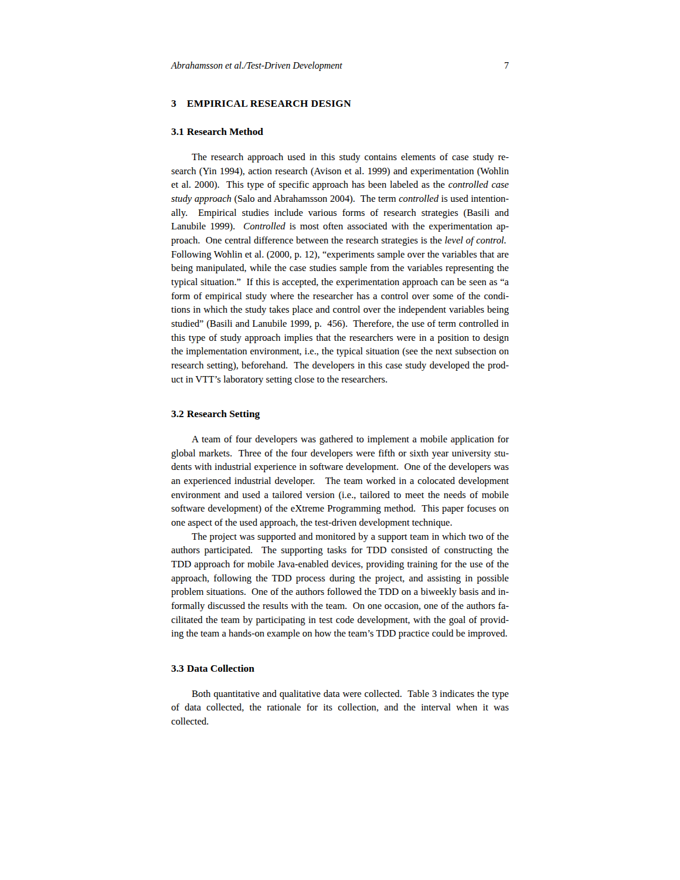Abrahamsson et al./Test-Driven Development 7
3 EMPIRICAL RESEARCH DESIGN
3.1 Research Method
The research approach used in this study contains elements of case study research (Yin 1994), action research (Avison et al. 1999) and experimentation (Wohlin et al. 2000). This type of specific approach has been labeled as the controlled case study approach (Salo and Abrahamsson 2004). The term controlled is used intentionally. Empirical studies include various forms of research strategies (Basili and Lanubile 1999). Controlled is most often associated with the experimentation approach. One central difference between the research strategies is the level of control. Following Wohlin et al. (2000, p. 12), “experiments sample over the variables that are being manipulated, while the case studies sample from the variables representing the typical situation.” If this is accepted, the experimentation approach can be seen as “a form of empirical study where the researcher has a control over some of the conditions in which the study takes place and control over the independent variables being studied” (Basili and Lanubile 1999, p. 456). Therefore, the use of term controlled in this type of study approach implies that the researchers were in a position to design the implementation environment, i.e., the typical situation (see the next subsection on research setting), beforehand. The developers in this case study developed the product in VTT’s laboratory setting close to the researchers.
3.2 Research Setting
A team of four developers was gathered to implement a mobile application for global markets. Three of the four developers were fifth or sixth year university students with industrial experience in software development. One of the developers was an experienced industrial developer. The team worked in a colocated development environment and used a tailored version (i.e., tailored to meet the needs of mobile software development) of the eXtreme Programming method. This paper focuses on one aspect of the used approach, the test-driven development technique.
The project was supported and monitored by a support team in which two of the authors participated. The supporting tasks for TDD consisted of constructing the TDD approach for mobile Java-enabled devices, providing training for the use of the approach, following the TDD process during the project, and assisting in possible problem situations. One of the authors followed the TDD on a biweekly basis and informally discussed the results with the team. On one occasion, one of the authors facilitated the team by participating in test code development, with the goal of providing the team a hands-on example on how the team’s TDD practice could be improved.
3.3 Data Collection
Both quantitative and qualitative data were collected. Table 3 indicates the type of data collected, the rationale for its collection, and the interval when it was collected.